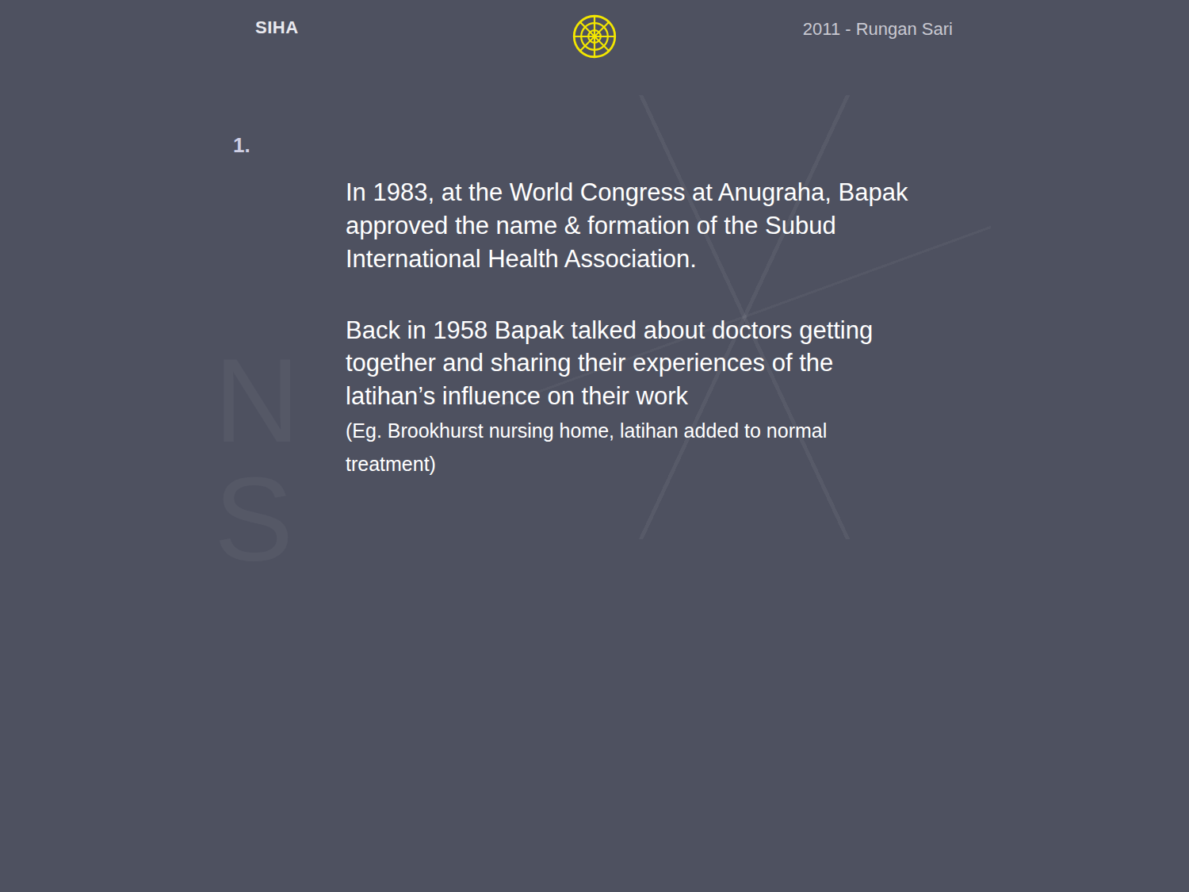N
S
SIHA
2011 - Rungan Sari
1.
In 1983, at the World Congress at Anugraha, Bapak approved the name & formation of the Subud International Health Association.
Back in 1958 Bapak talked about doctors getting together and sharing their experiences of the latihan’s influence on their work
(Eg. Brookhurst nursing home, latihan added to normal treatment)